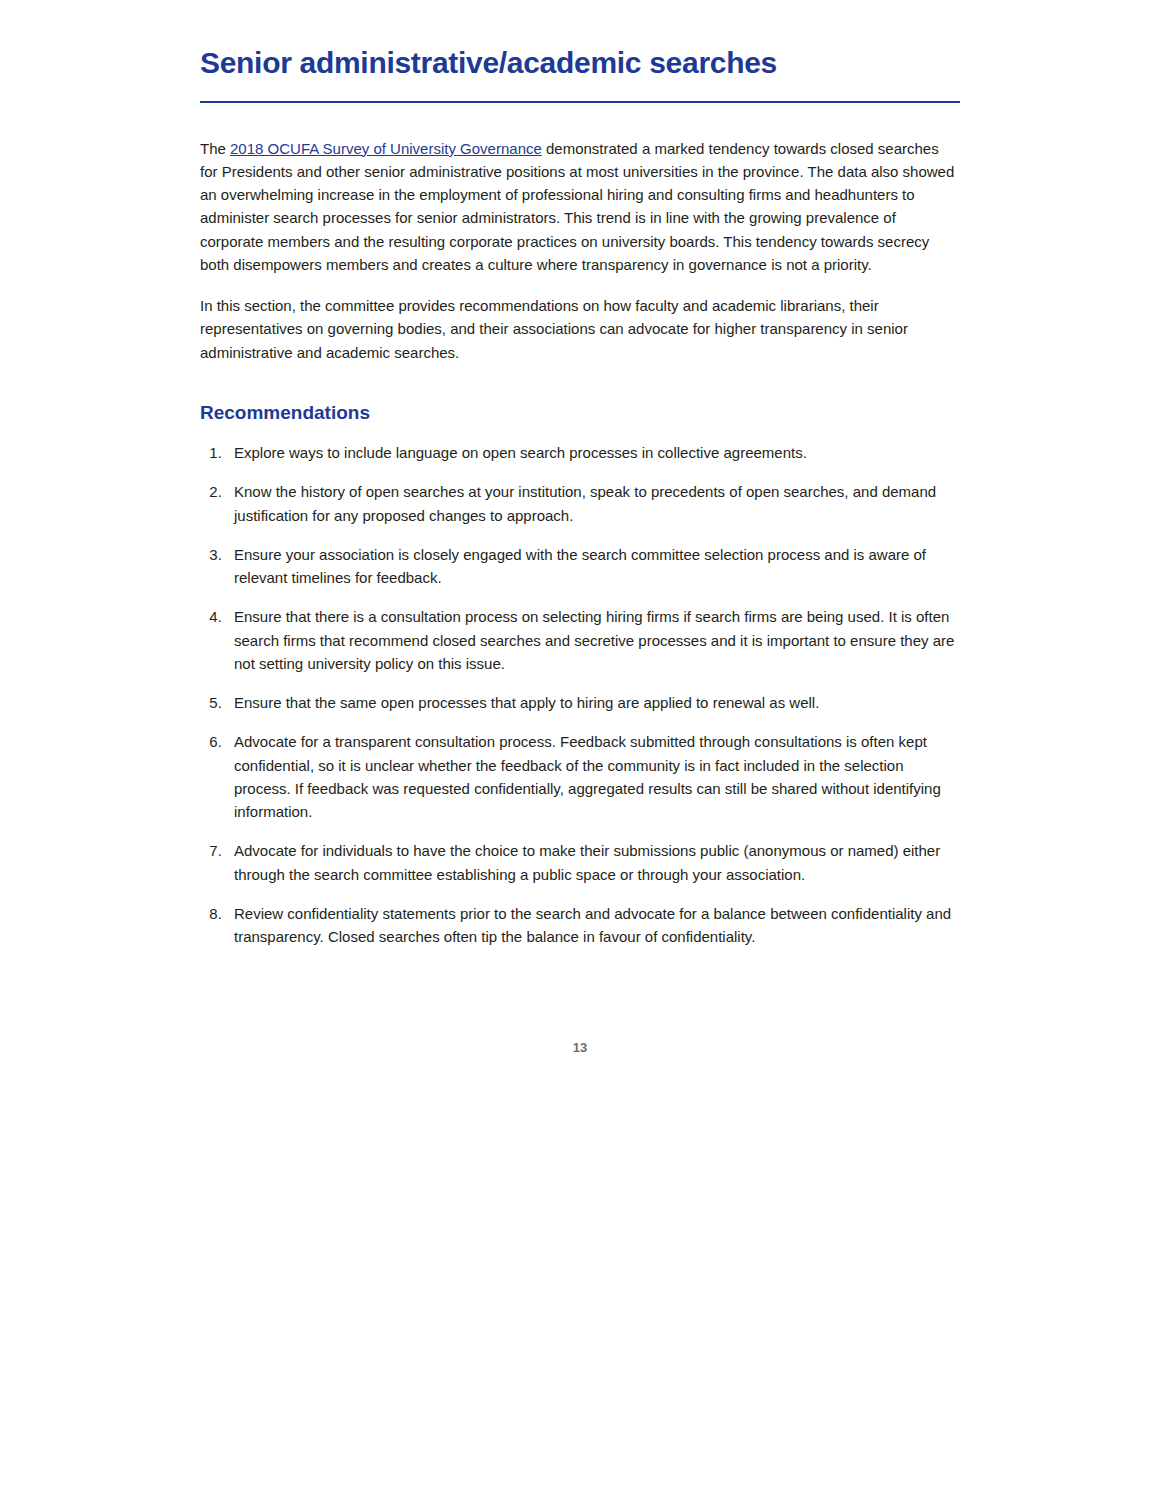Senior administrative/academic searches
The 2018 OCUFA Survey of University Governance demonstrated a marked tendency towards closed searches for Presidents and other senior administrative positions at most universities in the province. The data also showed an overwhelming increase in the employment of professional hiring and consulting firms and headhunters to administer search processes for senior administrators. This trend is in line with the growing prevalence of corporate members and the resulting corporate practices on university boards. This tendency towards secrecy both disempowers members and creates a culture where transparency in governance is not a priority.
In this section, the committee provides recommendations on how faculty and academic librarians, their representatives on governing bodies, and their associations can advocate for higher transparency in senior administrative and academic searches.
Recommendations
Explore ways to include language on open search processes in collective agreements.
Know the history of open searches at your institution, speak to precedents of open searches, and demand justification for any proposed changes to approach.
Ensure your association is closely engaged with the search committee selection process and is aware of relevant timelines for feedback.
Ensure that there is a consultation process on selecting hiring firms if search firms are being used. It is often search firms that recommend closed searches and secretive processes and it is important to ensure they are not setting university policy on this issue.
Ensure that the same open processes that apply to hiring are applied to renewal as well.
Advocate for a transparent consultation process. Feedback submitted through consultations is often kept confidential, so it is unclear whether the feedback of the community is in fact included in the selection process. If feedback was requested confidentially, aggregated results can still be shared without identifying information.
Advocate for individuals to have the choice to make their submissions public (anonymous or named) either through the search committee establishing a public space or through your association.
Review confidentiality statements prior to the search and advocate for a balance between confidentiality and transparency. Closed searches often tip the balance in favour of confidentiality.
13